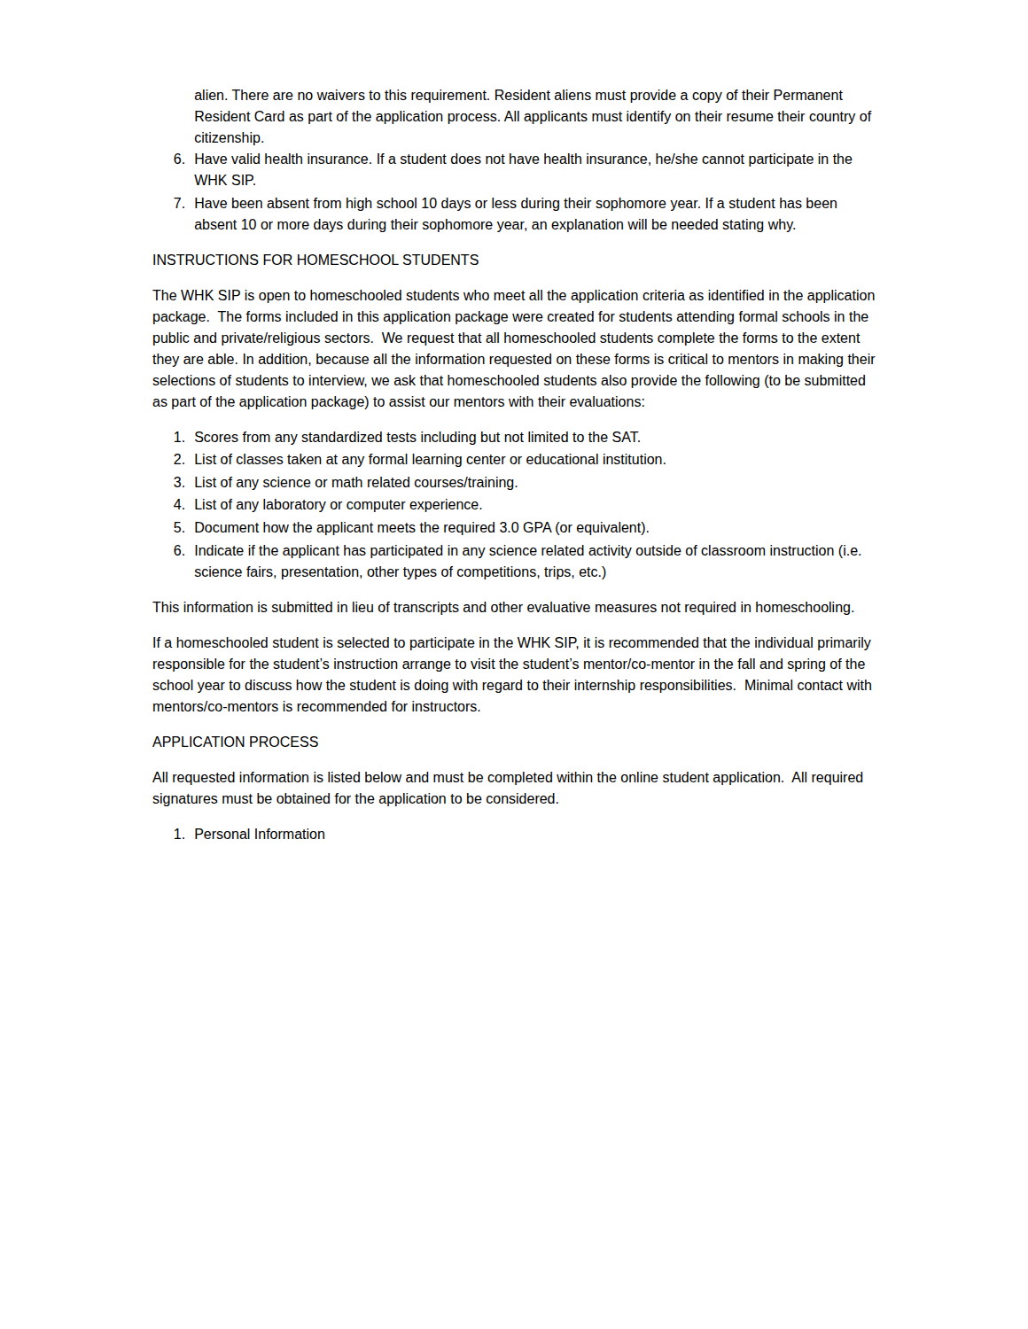alien. There are no waivers to this requirement. Resident aliens must provide a copy of their Permanent Resident Card as part of the application process. All applicants must identify on their resume their country of citizenship.
Have valid health insurance. If a student does not have health insurance, he/she cannot participate in the WHK SIP.
Have been absent from high school 10 days or less during their sophomore year. If a student has been absent 10 or more days during their sophomore year, an explanation will be needed stating why.
Instructions for Homeschool Students
The WHK SIP is open to homeschooled students who meet all the application criteria as identified in the application package. The forms included in this application package were created for students attending formal schools in the public and private/religious sectors. We request that all homeschooled students complete the forms to the extent they are able. In addition, because all the information requested on these forms is critical to mentors in making their selections of students to interview, we ask that homeschooled students also provide the following (to be submitted as part of the application package) to assist our mentors with their evaluations:
Scores from any standardized tests including but not limited to the SAT.
List of classes taken at any formal learning center or educational institution.
List of any science or math related courses/training.
List of any laboratory or computer experience.
Document how the applicant meets the required 3.0 GPA (or equivalent).
Indicate if the applicant has participated in any science related activity outside of classroom instruction (i.e. science fairs, presentation, other types of competitions, trips, etc.)
This information is submitted in lieu of transcripts and other evaluative measures not required in homeschooling.
If a homeschooled student is selected to participate in the WHK SIP, it is recommended that the individual primarily responsible for the student’s instruction arrange to visit the student’s mentor/co-mentor in the fall and spring of the school year to discuss how the student is doing with regard to their internship responsibilities. Minimal contact with mentors/co-mentors is recommended for instructors.
Application Process
All requested information is listed below and must be completed within the online student application. All required signatures must be obtained for the application to be considered.
Personal Information